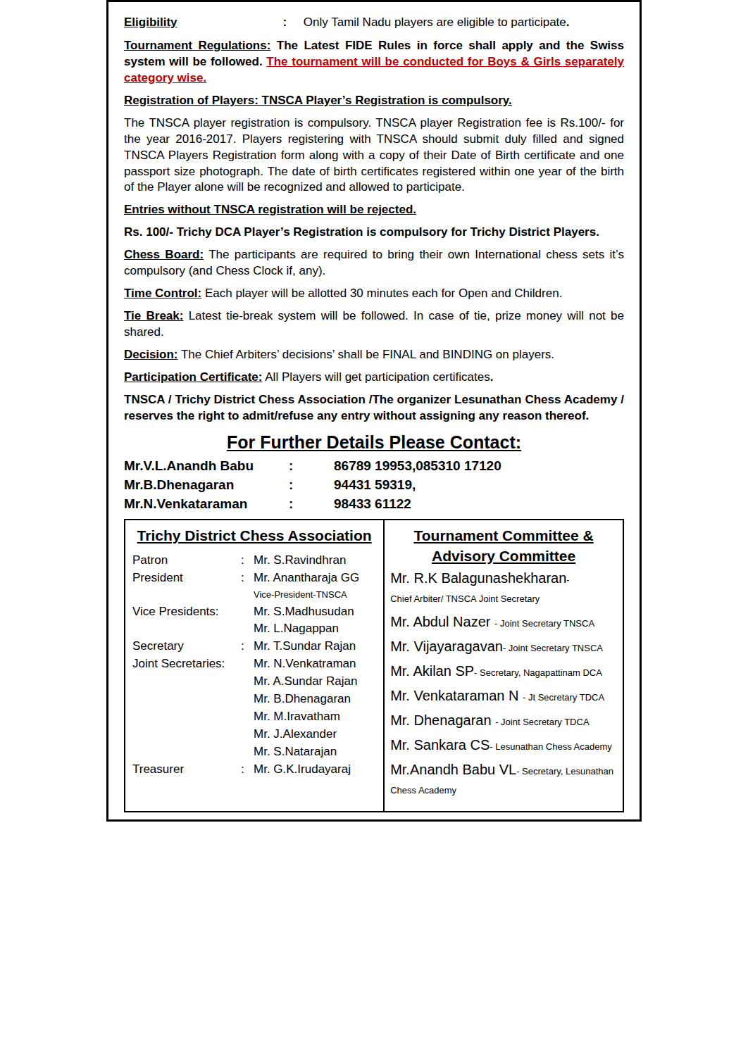Eligibility : Only Tamil Nadu players are eligible to participate.
Tournament Regulations: The Latest FIDE Rules in force shall apply and the Swiss system will be followed. The tournament will be conducted for Boys & Girls separately category wise.
Registration of Players: TNSCA Player’s Registration is compulsory.
The TNSCA player registration is compulsory. TNSCA player Registration fee is Rs.100/- for the year 2016-2017. Players registering with TNSCA should submit duly filled and signed TNSCA Players Registration form along with a copy of their Date of Birth certificate and one passport size photograph. The date of birth certificates registered within one year of the birth of the Player alone will be recognized and allowed to participate.
Entries without TNSCA registration will be rejected.
Rs. 100/- Trichy DCA Player’s Registration is compulsory for Trichy District Players.
Chess Board: The participants are required to bring their own International chess sets it’s compulsory (and Chess Clock if, any).
Time Control: Each player will be allotted 30 minutes each for Open and Children.
Tie Break: Latest tie-break system will be followed. In case of tie, prize money will not be shared.
Decision: The Chief Arbiters’ decisions’ shall be FINAL and BINDING on players.
Participation Certificate: All Players will get participation certificates.
TNSCA / Trichy District Chess Association /The organizer Lesunathan Chess Academy / reserves the right to admit/refuse any entry without assigning any reason thereof.
For Further Details Please Contact:
| Mr.V.L.Anandh Babu | : | 86789 19953,085310 17120 |
| Mr.B.Dhenagaran | : | 94431 59319, |
| Mr.N.Venkataraman | : | 98433 61122 |
| Trichy District Chess Association / Patron / : / Mr. S.Ravindhran / / President / : / Mr. Anantharaja GG Vice-President-TNSCA / / Vice Presidents: / / Mr. S.Madhusudan / / / / Mr. L.Nagappan / / Secretary / : / Mr. T.Sundar Rajan / / Joint Secretaries: / / Mr. N.Venkatraman / / / / Mr. A.Sundar Rajan / / / / Mr. B.Dhenagaran / / / / Mr. M.Iravatham / / / / Mr. J.Alexander / / / / Mr. S.Natarajan / / Treasurer / : / Mr. G.K.Irudayaraj / | Tournament Committee & Advisory Committee Mr. R.K Balagunashekharan - Chief Arbiter/ TNSCA Joint Secretary Mr. Abdul Nazer - Joint Secretary TNSCA Mr. Vijayaragavan - Joint Secretary TNSCA Mr. Akilan SP - Secretary, Nagapattinam DCA Mr. Venkataraman N - Jt Secretary TDCA Mr. Dhenagaran - Joint Secretary TDCA Mr. Sankara CS - Lesunathan Chess Academy Mr.Anandh Babu VL - Secretary, Lesunathan Chess Academy |